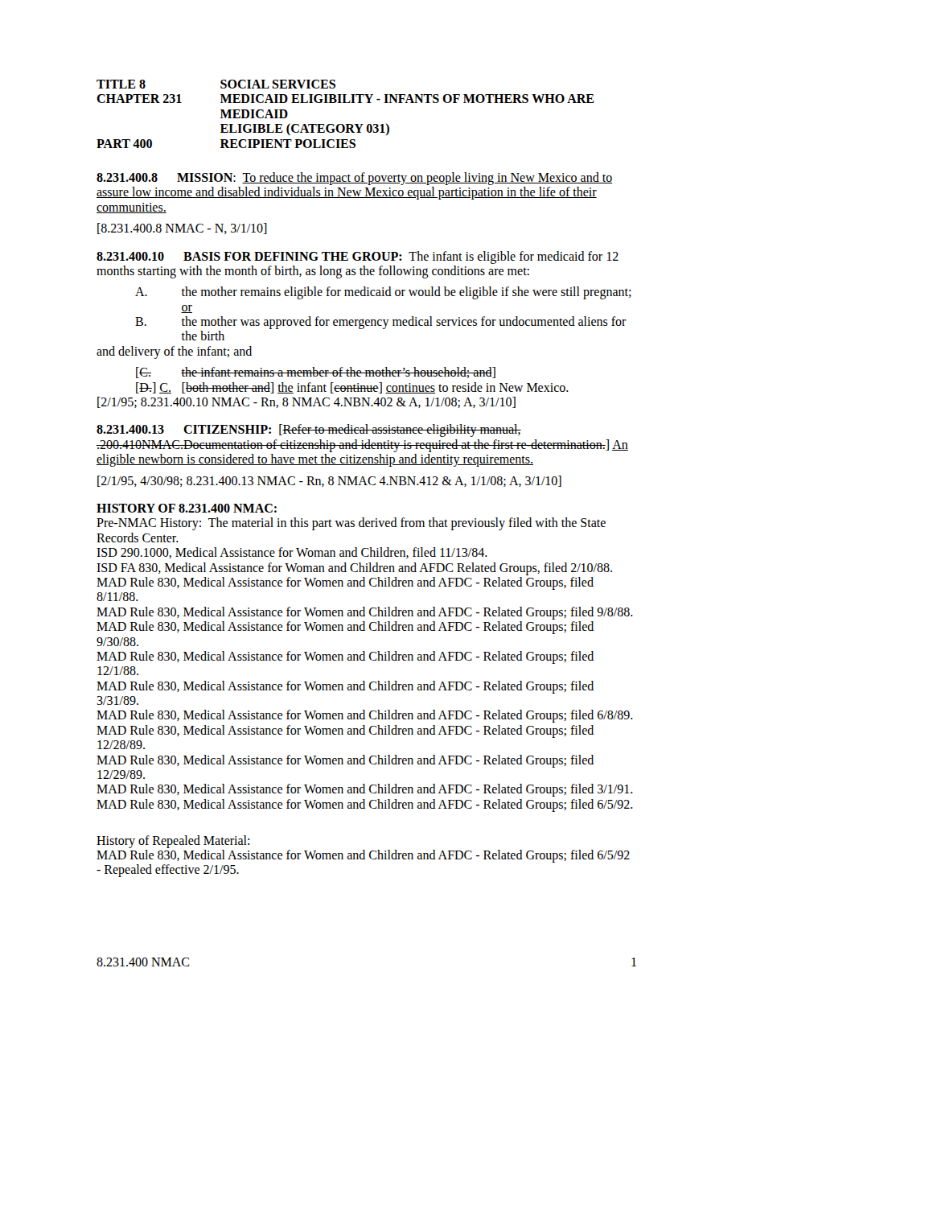TITLE 8 SOCIAL SERVICES
CHAPTER 231 MEDICAID ELIGIBILITY - INFANTS OF MOTHERS WHO ARE MEDICAID
ELIGIBLE (CATEGORY 031)
PART 400 RECIPIENT POLICIES
8.231.400.8 MISSION: To reduce the impact of poverty on people living in New Mexico and to assure low income and disabled individuals in New Mexico equal participation in the life of their communities.
[8.231.400.8 NMAC - N, 3/1/10]
8.231.400.10 BASIS FOR DEFINING THE GROUP: The infant is eligible for medicaid for 12 months starting with the month of birth, as long as the following conditions are met:
A. the mother remains eligible for medicaid or would be eligible if she were still pregnant; or
B. the mother was approved for emergency medical services for undocumented aliens for the birth
and delivery of the infant; and
[C. the infant remains a member of the mother’s household; and]
[D.] C.[both mother and] the infant [continue] continues to reside in New Mexico.
[2/1/95; 8.231.400.10 NMAC - Rn, 8 NMAC 4.NBN.402 & A, 1/1/08; A, 3/1/10]
8.231.400.13 CITIZENSHIP: [Refer to medical assistance eligibility manual, .200.410NMAC.Documentation of citizenship and identity is required at the first re-determination.] An eligible newborn is considered to have met the citizenship and identity requirements.
[2/1/95, 4/30/98; 8.231.400.13 NMAC - Rn, 8 NMAC 4.NBN.412 & A, 1/1/08; A, 3/1/10]
HISTORY OF 8.231.400 NMAC:
Pre-NMAC History: The material in this part was derived from that previously filed with the State Records Center.
ISD 290.1000, Medical Assistance for Woman and Children, filed 11/13/84.
ISD FA 830, Medical Assistance for Woman and Children and AFDC Related Groups, filed 2/10/88.
MAD Rule 830, Medical Assistance for Women and Children and AFDC - Related Groups, filed 8/11/88.
MAD Rule 830, Medical Assistance for Women and Children and AFDC - Related Groups; filed 9/8/88.
MAD Rule 830, Medical Assistance for Women and Children and AFDC - Related Groups; filed 9/30/88.
MAD Rule 830, Medical Assistance for Women and Children and AFDC - Related Groups; filed 12/1/88.
MAD Rule 830, Medical Assistance for Women and Children and AFDC - Related Groups; filed 3/31/89.
MAD Rule 830, Medical Assistance for Women and Children and AFDC - Related Groups; filed 6/8/89.
MAD Rule 830, Medical Assistance for Women and Children and AFDC - Related Groups; filed 12/28/89.
MAD Rule 830, Medical Assistance for Women and Children and AFDC - Related Groups; filed 12/29/89.
MAD Rule 830, Medical Assistance for Women and Children and AFDC - Related Groups; filed 3/1/91.
MAD Rule 830, Medical Assistance for Women and Children and AFDC - Related Groups; filed 6/5/92.
History of Repealed Material:
MAD Rule 830, Medical Assistance for Women and Children and AFDC - Related Groups; filed 6/5/92 - Repealed effective 2/1/95.
8.231.400 NMAC 1